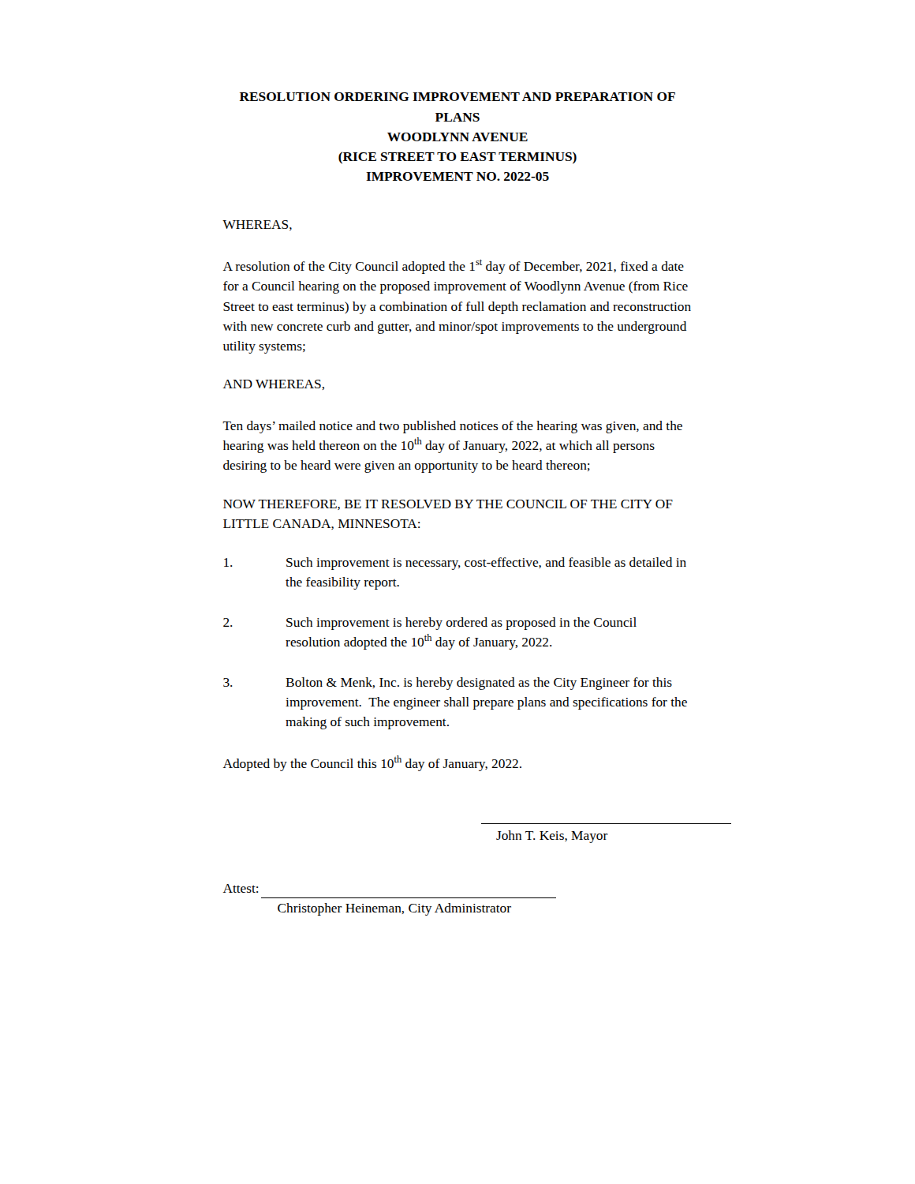RESOLUTION ORDERING IMPROVEMENT AND PREPARATION OF PLANS WOODLYNN AVENUE (RICE STREET TO EAST TERMINUS) IMPROVEMENT NO. 2022-05
WHEREAS,
A resolution of the City Council adopted the 1st day of December, 2021, fixed a date for a Council hearing on the proposed improvement of Woodlynn Avenue (from Rice Street to east terminus) by a combination of full depth reclamation and reconstruction with new concrete curb and gutter, and minor/spot improvements to the underground utility systems;
AND WHEREAS,
Ten days’ mailed notice and two published notices of the hearing was given, and the hearing was held thereon on the 10th day of January, 2022, at which all persons desiring to be heard were given an opportunity to be heard thereon;
NOW THEREFORE, BE IT RESOLVED BY THE COUNCIL OF THE CITY OF LITTLE CANADA, MINNESOTA:
Such improvement is necessary, cost-effective, and feasible as detailed in the feasibility report.
Such improvement is hereby ordered as proposed in the Council resolution adopted the 10th day of January, 2022.
Bolton & Menk, Inc. is hereby designated as the City Engineer for this improvement. The engineer shall prepare plans and specifications for the making of such improvement.
Adopted by the Council this 10th day of January, 2022.
John T. Keis, Mayor
Attest:
Christopher Heineman, City Administrator